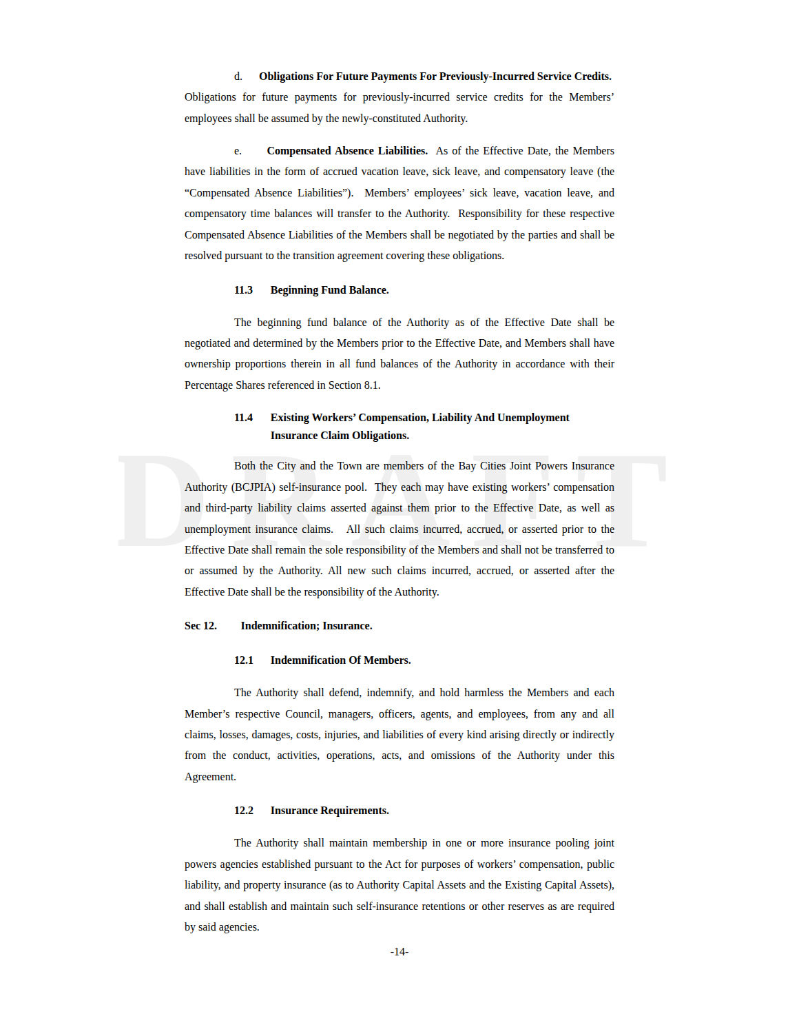DRAFT
d. Obligations For Future Payments For Previously-Incurred Service Credits. Obligations for future payments for previously-incurred service credits for the Members’ employees shall be assumed by the newly-constituted Authority.
e. Compensated Absence Liabilities. As of the Effective Date, the Members have liabilities in the form of accrued vacation leave, sick leave, and compensatory leave (the “Compensated Absence Liabilities”). Members’ employees’ sick leave, vacation leave, and compensatory time balances will transfer to the Authority. Responsibility for these respective Compensated Absence Liabilities of the Members shall be negotiated by the parties and shall be resolved pursuant to the transition agreement covering these obligations.
11.3 Beginning Fund Balance.
The beginning fund balance of the Authority as of the Effective Date shall be negotiated and determined by the Members prior to the Effective Date, and Members shall have ownership proportions therein in all fund balances of the Authority in accordance with their Percentage Shares referenced in Section 8.1.
11.4 Existing Workers’ Compensation, Liability And UnemploymentInsurance Claim Obligations.
Both the City and the Town are members of the Bay Cities Joint Powers Insurance Authority (BCJPIA) self-insurance pool. They each may have existing workers’ compensation and third-party liability claims asserted against them prior to the Effective Date, as well as unemployment insurance claims. All such claims incurred, accrued, or asserted prior to the Effective Date shall remain the sole responsibility of the Members and shall not be transferred to or assumed by the Authority. All new such claims incurred, accrued, or asserted after the Effective Date shall be the responsibility of the Authority.
Sec 12. Indemnification; Insurance.
12.1 Indemnification Of Members.
The Authority shall defend, indemnify, and hold harmless the Members and each Member’s respective Council, managers, officers, agents, and employees, from any and all claims, losses, damages, costs, injuries, and liabilities of every kind arising directly or indirectly from the conduct, activities, operations, acts, and omissions of the Authority under this Agreement.
12.2 Insurance Requirements.
The Authority shall maintain membership in one or more insurance pooling joint powers agencies established pursuant to the Act for purposes of workers’ compensation, public liability, and property insurance (as to Authority Capital Assets and the Existing Capital Assets), and shall establish and maintain such self-insurance retentions or other reserves as are required by said agencies.
-14-